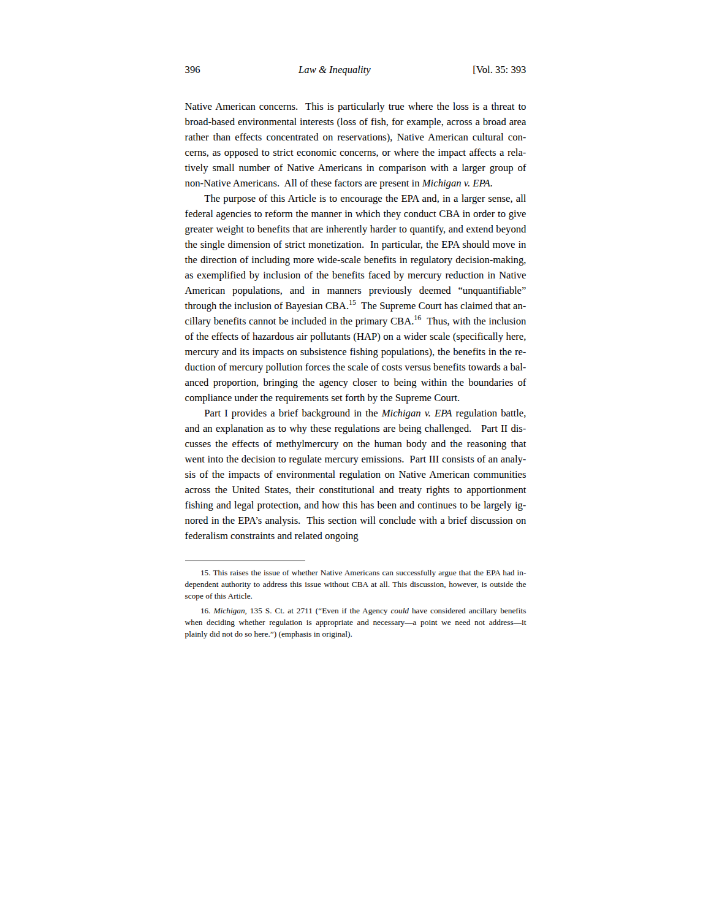396 Law & Inequality [Vol. 35: 393
Native American concerns. This is particularly true where the loss is a threat to broad-based environmental interests (loss of fish, for example, across a broad area rather than effects concentrated on reservations), Native American cultural concerns, as opposed to strict economic concerns, or where the impact affects a relatively small number of Native Americans in comparison with a larger group of non-Native Americans. All of these factors are present in Michigan v. EPA.
The purpose of this Article is to encourage the EPA and, in a larger sense, all federal agencies to reform the manner in which they conduct CBA in order to give greater weight to benefits that are inherently harder to quantify, and extend beyond the single dimension of strict monetization. In particular, the EPA should move in the direction of including more wide-scale benefits in regulatory decision-making, as exemplified by inclusion of the benefits faced by mercury reduction in Native American populations, and in manners previously deemed “unquantifiable” through the inclusion of Bayesian CBA.15 The Supreme Court has claimed that ancillary benefits cannot be included in the primary CBA.16 Thus, with the inclusion of the effects of hazardous air pollutants (HAP) on a wider scale (specifically here, mercury and its impacts on subsistence fishing populations), the benefits in the reduction of mercury pollution forces the scale of costs versus benefits towards a balanced proportion, bringing the agency closer to being within the boundaries of compliance under the requirements set forth by the Supreme Court.
Part I provides a brief background in the Michigan v. EPA regulation battle, and an explanation as to why these regulations are being challenged. Part II discusses the effects of methylmercury on the human body and the reasoning that went into the decision to regulate mercury emissions. Part III consists of an analysis of the impacts of environmental regulation on Native American communities across the United States, their constitutional and treaty rights to apportionment fishing and legal protection, and how this has been and continues to be largely ignored in the EPA’s analysis. This section will conclude with a brief discussion on federalism constraints and related ongoing
15. This raises the issue of whether Native Americans can successfully argue that the EPA had independent authority to address this issue without CBA at all. This discussion, however, is outside the scope of this Article.
16. Michigan, 135 S. Ct. at 2711 (“Even if the Agency could have considered ancillary benefits when deciding whether regulation is appropriate and necessary—a point we need not address—it plainly did not do so here.”) (emphasis in original).